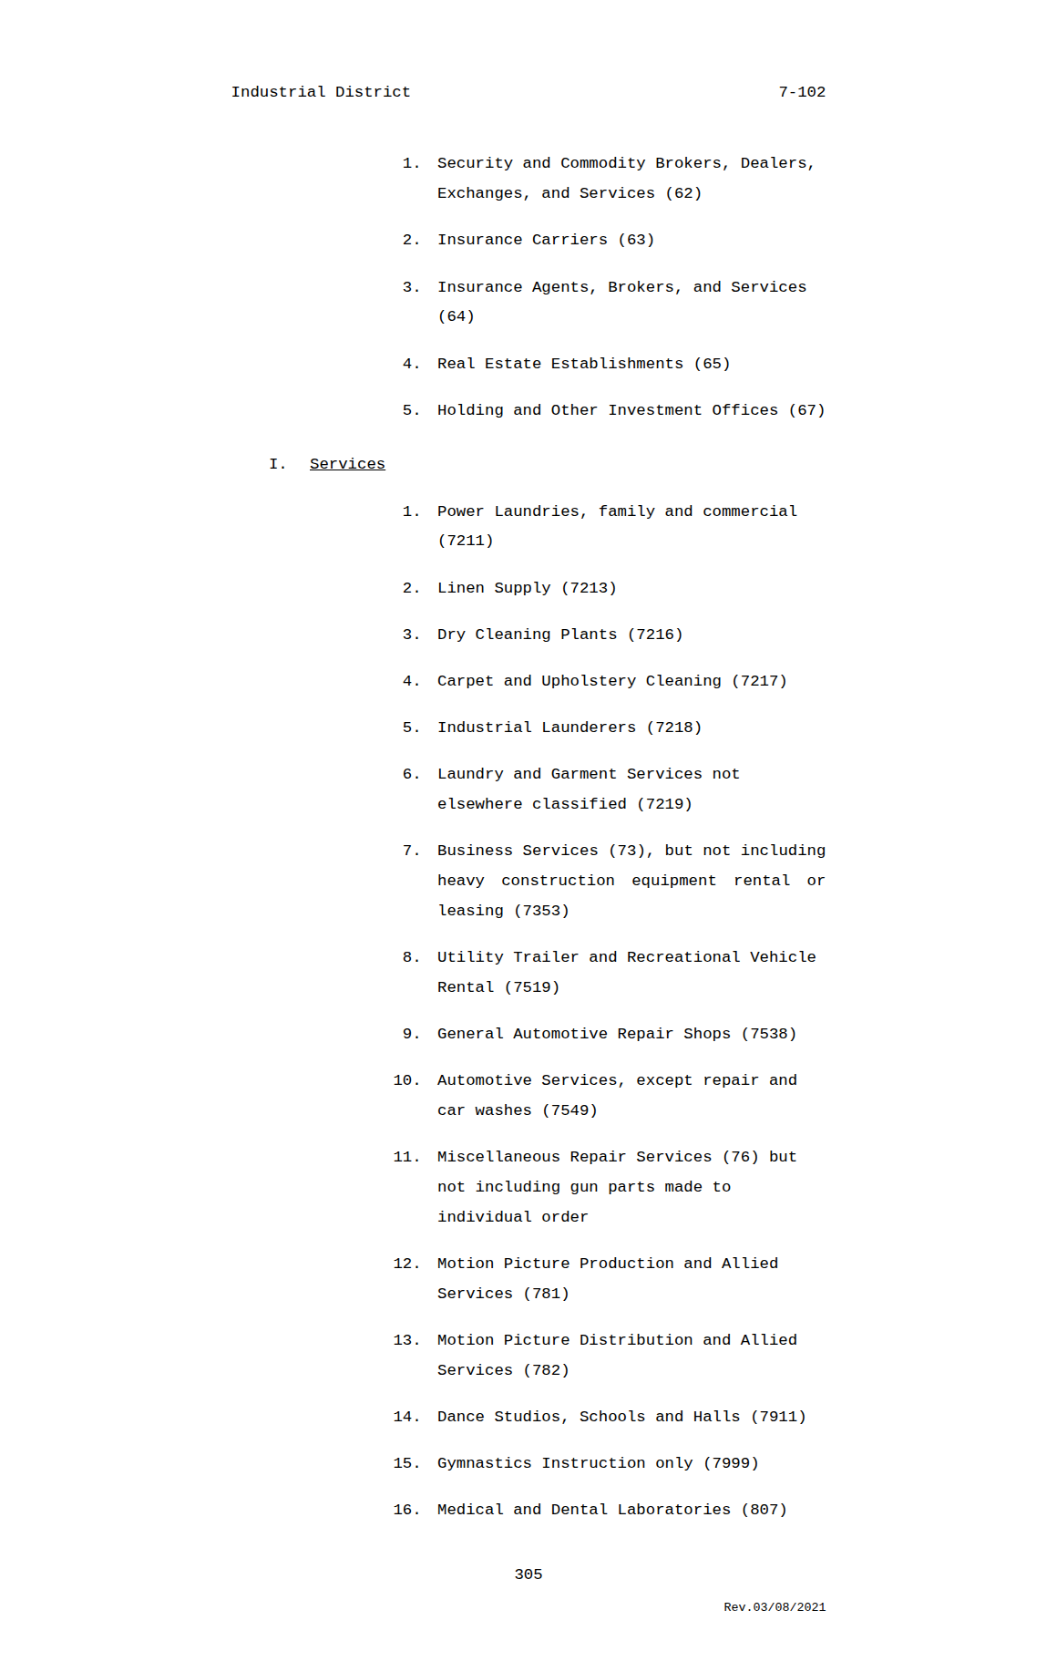Industrial District
7-102
1. Security and Commodity Brokers, Dealers, Exchanges, and Services (62)
2. Insurance Carriers (63)
3. Insurance Agents, Brokers, and Services (64)
4. Real Estate Establishments (65)
5. Holding and Other Investment Offices (67)
I. Services
1. Power Laundries, family and commercial (7211)
2. Linen Supply (7213)
3. Dry Cleaning Plants (7216)
4. Carpet and Upholstery Cleaning (7217)
5. Industrial Launderers (7218)
6. Laundry and Garment Services not elsewhere classified (7219)
7. Business Services (73), but not including heavy construction equipment rental or leasing (7353)
8. Utility Trailer and Recreational Vehicle Rental (7519)
9. General Automotive Repair Shops (7538)
10. Automotive Services, except repair and car washes (7549)
11. Miscellaneous Repair Services (76) but not including gun parts made to individual order
12. Motion Picture Production and Allied Services (781)
13. Motion Picture Distribution and Allied Services (782)
14. Dance Studios, Schools and Halls (7911)
15. Gymnastics Instruction only (7999)
16. Medical and Dental Laboratories (807)
305
Rev.03/08/2021